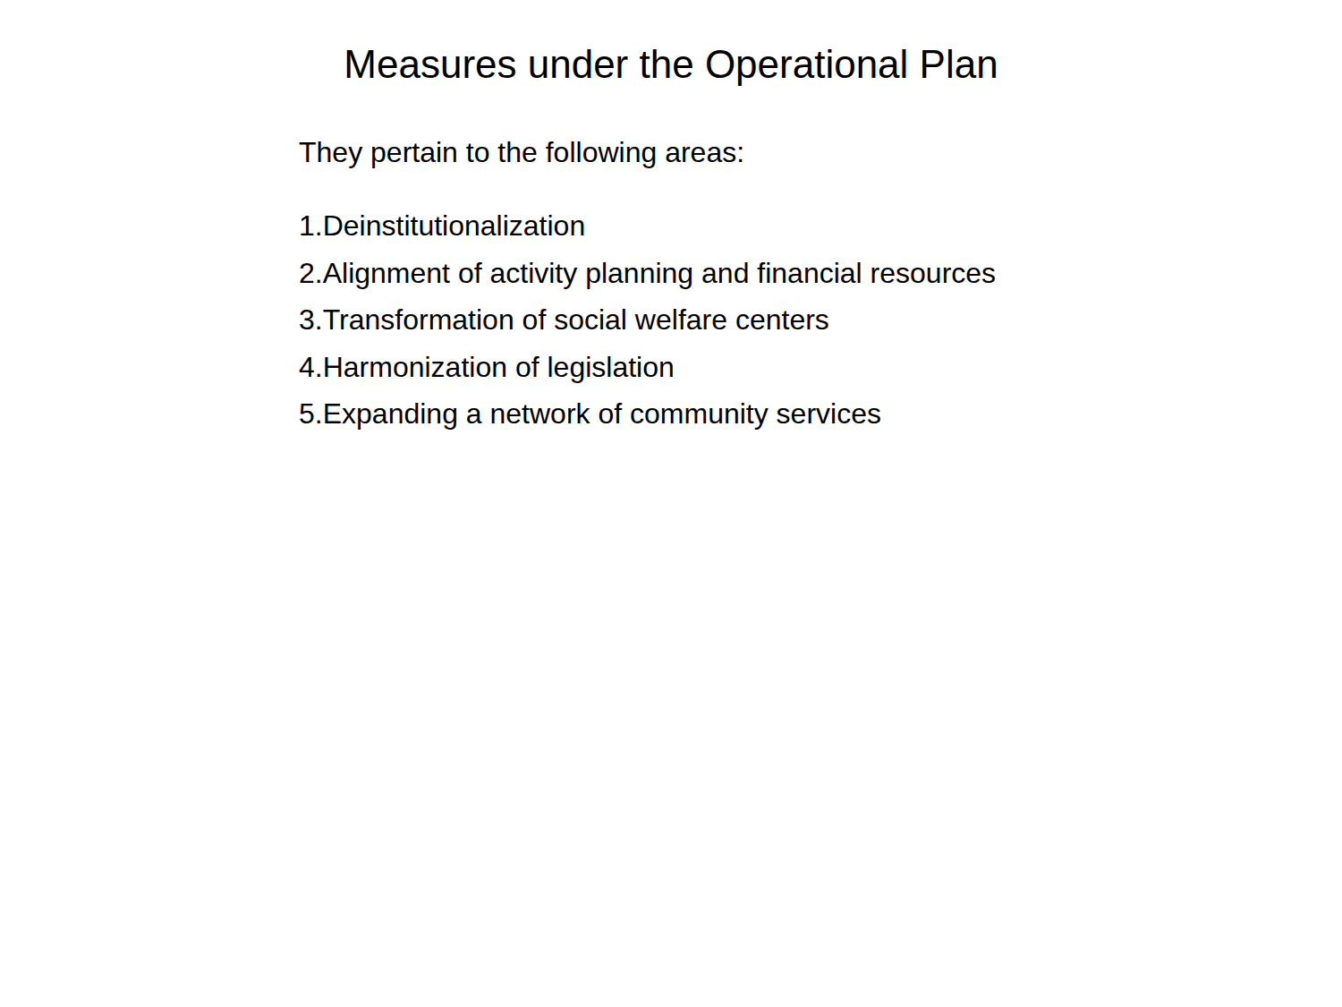Measures under the Operational Plan
They pertain to the following areas:
1. Deinstitutionalization
2. Alignment of activity planning and financial resources
3. Transformation of social welfare centers
4. Harmonization of legislation
5. Expanding a network of community services